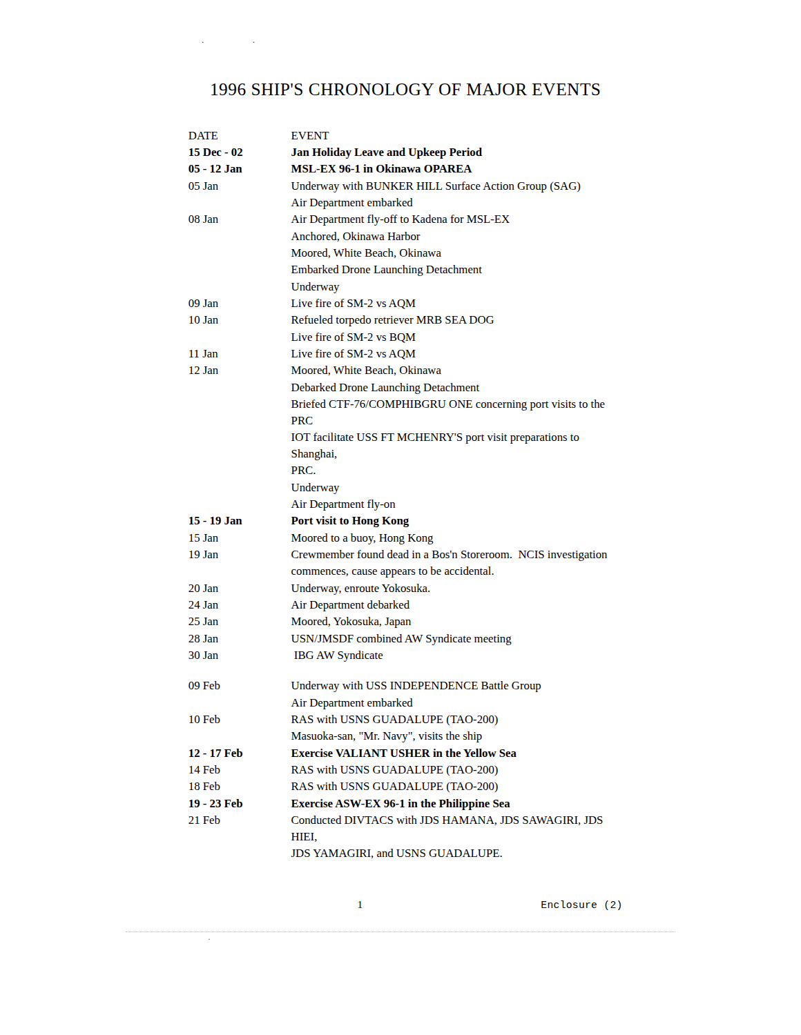. .
1996 SHIP'S CHRONOLOGY OF MAJOR EVENTS
| DATE | EVENT |
| 15 Dec - 02 | Jan Holiday Leave and Upkeep Period |
| 05 - 12 Jan | MSL-EX 96-1 in Okinawa OPAREA |
| 05 Jan | Underway with BUNKER HILL Surface Action Group (SAG) |
| | Air Department embarked |
| 08 Jan | Air Department fly-off to Kadena for MSL-EX |
| | Anchored, Okinawa Harbor |
| | Moored, White Beach, Okinawa |
| | Embarked Drone Launching Detachment |
| | Underway |
| 09 Jan | Live fire of SM-2 vs AQM |
| 10 Jan | Refueled torpedo retriever MRB SEA DOG |
| | Live fire of SM-2 vs BQM |
| 11 Jan | Live fire of SM-2 vs AQM |
| 12 Jan | Moored, White Beach, Okinawa |
| | Debarked Drone Launching Detachment |
| | Briefed CTF-76/COMPHIBGRU ONE concerning port visits to the PRC |
| | IOT facilitate USS FT MCHENRY'S port visit preparations to Shanghai, |
| | PRC. |
| | Underway |
| | Air Department fly-on |
| 15 - 19 Jan | Port visit to Hong Kong |
| 15 Jan | Moored to a buoy, Hong Kong |
| 19 Jan | Crewmember found dead in a Bos'n Storeroom. NCIS investigation |
| | commences, cause appears to be accidental. |
| 20 Jan | Underway, enroute Yokosuka. |
| 24 Jan | Air Department debarked |
| 25 Jan | Moored, Yokosuka, Japan |
| 28 Jan | USN/JMSDF combined AW Syndicate meeting |
| 30 Jan | IBG AW Syndicate |
| 09 Feb | Underway with USS INDEPENDENCE Battle Group |
| | Air Department embarked |
| 10 Feb | RAS with USNS GUADALUPE (TAO-200) |
| | Masuoka-san, "Mr. Navy", visits the ship |
| 12 - 17 Feb | Exercise VALIANT USHER in the Yellow Sea |
| 14 Feb | RAS with USNS GUADALUPE (TAO-200) |
| 18 Feb | RAS with USNS GUADALUPE (TAO-200) |
| 19 - 23 Feb | Exercise ASW-EX 96-1 in the Philippine Sea |
| 21 Feb | Conducted DIVTACS with JDS HAMANA, JDS SAWAGIRI, JDS HIEI, |
| | JDS YAMAGIRI, and USNS GUADALUPE. |
1
Enclosure (2)
.